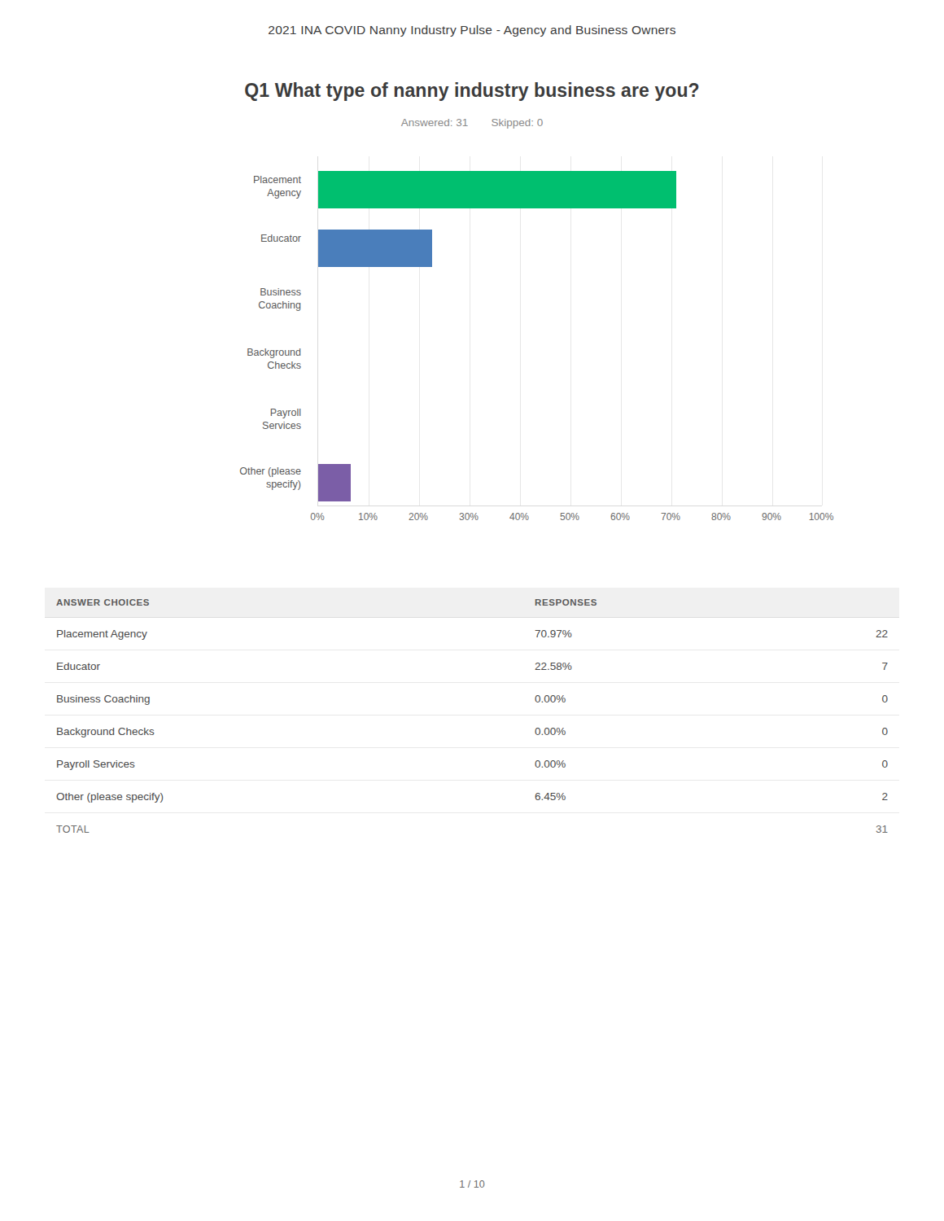2021 INA COVID Nanny Industry Pulse - Agency and Business Owners
Q1 What type of nanny industry business are you?
Answered: 31 Skipped: 0
Placement
Agency
Educator
Business
Coaching
Background
Checks
Payroll
Services
Other (please
specify)
0%
10%
20%
30%
40%
50%
60%
70%
80%
90%
100%
| Answer Choices | Responses |
| --- | --- |
| Placement Agency | 70.97% | 22 |
| Educator | 22.58% | 7 |
| Business Coaching | 0.00% | 0 |
| Background Checks | 0.00% | 0 |
| Payroll Services | 0.00% | 0 |
| Other (please specify) | 6.45% | 2 |
| Total | | 31 |
1 / 10